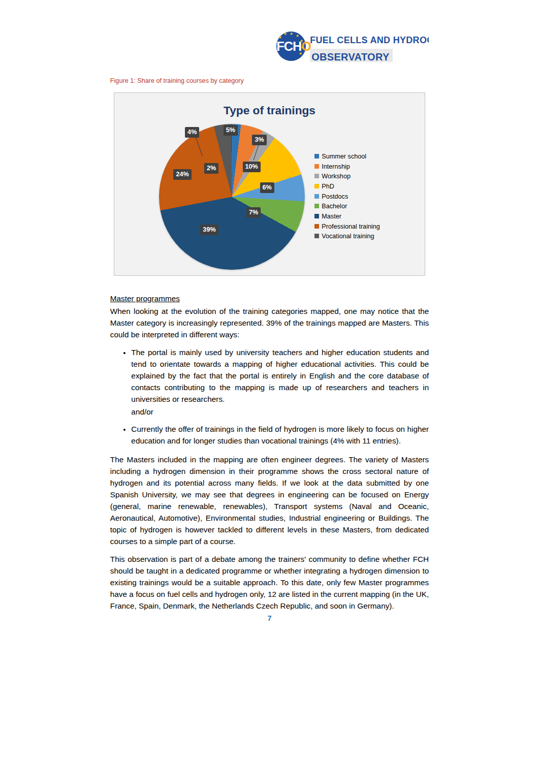FCHO
★ ★ ★ ★ ★ ★ ★
FUEL CELLS AND HYDROGEN
OBSERVATORY
Figure 1: Share of training courses by category
Type of trainings
4%
5%
3%
2%
10%
24%
6%
7%
39%
Summer school
Internship
Workshop
PhD
Postdocs
Bachelor
Master
Professional training
Vocational training
Master programmes
When looking at the evolution of the training categories mapped, one may notice that the Master category is increasingly represented. 39% of the trainings mapped are Masters. This could be interpreted in different ways:
The portal is mainly used by university teachers and higher education students and tend to orientate towards a mapping of higher educational activities. This could be explained by the fact that the portal is entirely in English and the core database of contacts contributing to the mapping is made up of researchers and teachers in universities or researchers. and/or
Currently the offer of trainings in the field of hydrogen is more likely to focus on higher education and for longer studies than vocational trainings (4% with 11 entries).
The Masters included in the mapping are often engineer degrees. The variety of Masters including a hydrogen dimension in their programme shows the cross sectoral nature of hydrogen and its potential across many fields. If we look at the data submitted by one Spanish University, we may see that degrees in engineering can be focused on Energy (general, marine renewable, renewables), Transport systems (Naval and Oceanic, Aeronautical, Automotive), Environmental studies, Industrial engineering or Buildings. The topic of hydrogen is however tackled to different levels in these Masters, from dedicated courses to a simple part of a course.
This observation is part of a debate among the trainers' community to define whether FCH should be taught in a dedicated programme or whether integrating a hydrogen dimension to existing trainings would be a suitable approach. To this date, only few Master programmes have a focus on fuel cells and hydrogen only, 12 are listed in the current mapping (in the UK, France, Spain, Denmark, the Netherlands Czech Republic, and soon in Germany).
7